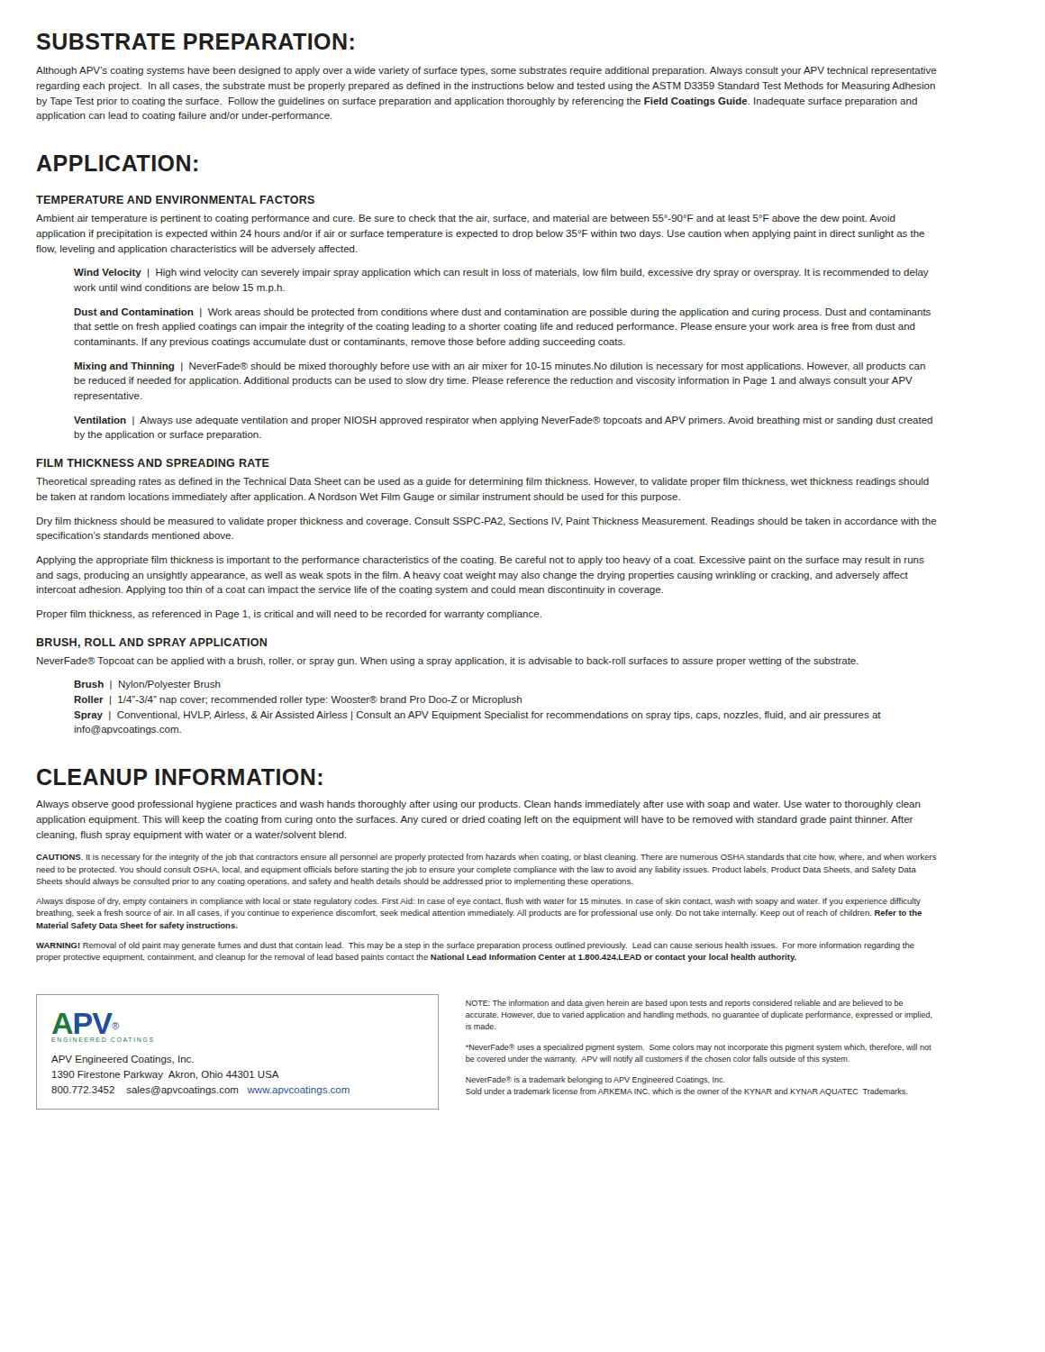SUBSTRATE PREPARATION:
Although APV’s coating systems have been designed to apply over a wide variety of surface types, some substrates require additional preparation. Always consult your APV technical representative regarding each project. In all cases, the substrate must be properly prepared as defined in the instructions below and tested using the ASTM D3359 Standard Test Methods for Measuring Adhesion by Tape Test prior to coating the surface. Follow the guidelines on surface preparation and application thoroughly by referencing the Field Coatings Guide. Inadequate surface preparation and application can lead to coating failure and/or under-performance.
APPLICATION:
Temperature and Environmental Factors
Ambient air temperature is pertinent to coating performance and cure. Be sure to check that the air, surface, and material are between 55°-90°F and at least 5°F above the dew point. Avoid application if precipitation is expected within 24 hours and/or if air or surface temperature is expected to drop below 35°F within two days. Use caution when applying paint in direct sunlight as the flow, leveling and application characteristics will be adversely affected.
Wind Velocity | High wind velocity can severely impair spray application which can result in loss of materials, low film build, excessive dry spray or overspray. It is recommended to delay work until wind conditions are below 15 m.p.h.
Dust and Contamination | Work areas should be protected from conditions where dust and contamination are possible during the application and curing process. Dust and contaminants that settle on fresh applied coatings can impair the integrity of the coating leading to a shorter coating life and reduced performance. Please ensure your work area is free from dust and contaminants. If any previous coatings accumulate dust or contaminants, remove those before adding succeeding coats.
Mixing and Thinning | NeverFade® should be mixed thoroughly before use with an air mixer for 10-15 minutes.No dilution is necessary for most applications. However, all products can be reduced if needed for application. Additional products can be used to slow dry time. Please reference the reduction and viscosity information in Page 1 and always consult your APV representative.
Ventilation | Always use adequate ventilation and proper NIOSH approved respirator when applying NeverFade® topcoats and APV primers. Avoid breathing mist or sanding dust created by the application or surface preparation.
Film Thickness and Spreading Rate
Theoretical spreading rates as defined in the Technical Data Sheet can be used as a guide for determining film thickness. However, to validate proper film thickness, wet thickness readings should be taken at random locations immediately after application. A Nordson Wet Film Gauge or similar instrument should be used for this purpose.
Dry film thickness should be measured to validate proper thickness and coverage. Consult SSPC-PA2, Sections IV, Paint Thickness Measurement. Readings should be taken in accordance with the specification’s standards mentioned above.
Applying the appropriate film thickness is important to the performance characteristics of the coating. Be careful not to apply too heavy of a coat. Excessive paint on the surface may result in runs and sags, producing an unsightly appearance, as well as weak spots in the film. A heavy coat weight may also change the drying properties causing wrinkling or cracking, and adversely affect intercoat adhesion. Applying too thin of a coat can impact the service life of the coating system and could mean discontinuity in coverage.
Proper film thickness, as referenced in Page 1, is critical and will need to be recorded for warranty compliance.
Brush, Roll and Spray Application
NeverFade® Topcoat can be applied with a brush, roller, or spray gun. When using a spray application, it is advisable to back-roll surfaces to assure proper wetting of the substrate.
Brush | Nylon/Polyester Brush
Roller | 1/4”-3/4” nap cover; recommended roller type: Wooster® brand Pro Doo-Z or Microplush
Spray | Conventional, HVLP, Airless, & Air Assisted Airless | Consult an APV Equipment Specialist for recommendations on spray tips, caps, nozzles, fluid, and air pressures at info@apvcoatings.com.
CLEANUP INFORMATION:
Always observe good professional hygiene practices and wash hands thoroughly after using our products. Clean hands immediately after use with soap and water. Use water to thoroughly clean application equipment. This will keep the coating from curing onto the surfaces. Any cured or dried coating left on the equipment will have to be removed with standard grade paint thinner. After cleaning, flush spray equipment with water or a water/solvent blend.
CAUTIONS. It is necessary for the integrity of the job that contractors ensure all personnel are properly protected from hazards when coating, or blast cleaning. There are numerous OSHA standards that cite how, where, and when workers need to be protected. You should consult OSHA, local, and equipment officials before starting the job to ensure your complete compliance with the law to avoid any liability issues. Product labels, Product Data Sheets, and Safety Data Sheets should always be consulted prior to any coating operations, and safety and health details should be addressed prior to implementing these operations.
Always dispose of dry, empty containers in compliance with local or state regulatory codes. First Aid: In case of eye contact, flush with water for 15 minutes. In case of skin contact, wash with soapy and water. If you experience difficulty breathing, seek a fresh source of air. In all cases, if you continue to experience discomfort, seek medical attention immediately. All products are for professional use only. Do not take internally. Keep out of reach of children. Refer to the Material Safety Data Sheet for safety instructions.
WARNING! Removal of old paint may generate fumes and dust that contain lead. This may be a step in the surface preparation process outlined previously. Lead can cause serious health issues. For more information regarding the proper protective equipment, containment, and cleanup for the removal of lead based paints contact the National Lead Information Center at 1.800.424.LEAD or contact your local health authority.
APV® ENGINEERED COATINGS
APV Engineered Coatings, Inc.
1390 Firestone Parkway Akron, Ohio 44301 USA
800.772.3452 sales@apvcoatings.com www.apvcoatings.com
NOTE: The information and data given herein are based upon tests and reports considered reliable and are believed to be accurate. However, due to varied application and handling methods, no guarantee of duplicate performance, expressed or implied, is made.
*NeverFade® uses a specialized pigment system. Some colors may not incorporate this pigment system which, therefore, will not be covered under the warranty. APV will notify all customers if the chosen color falls outside of this system.
NeverFade® is a trademark belonging to APV Engineered Coatings, Inc.
Sold under a trademark license from ARKEMA INC. which is the owner of the KYNAR and KYNAR AQUATEC Trademarks.